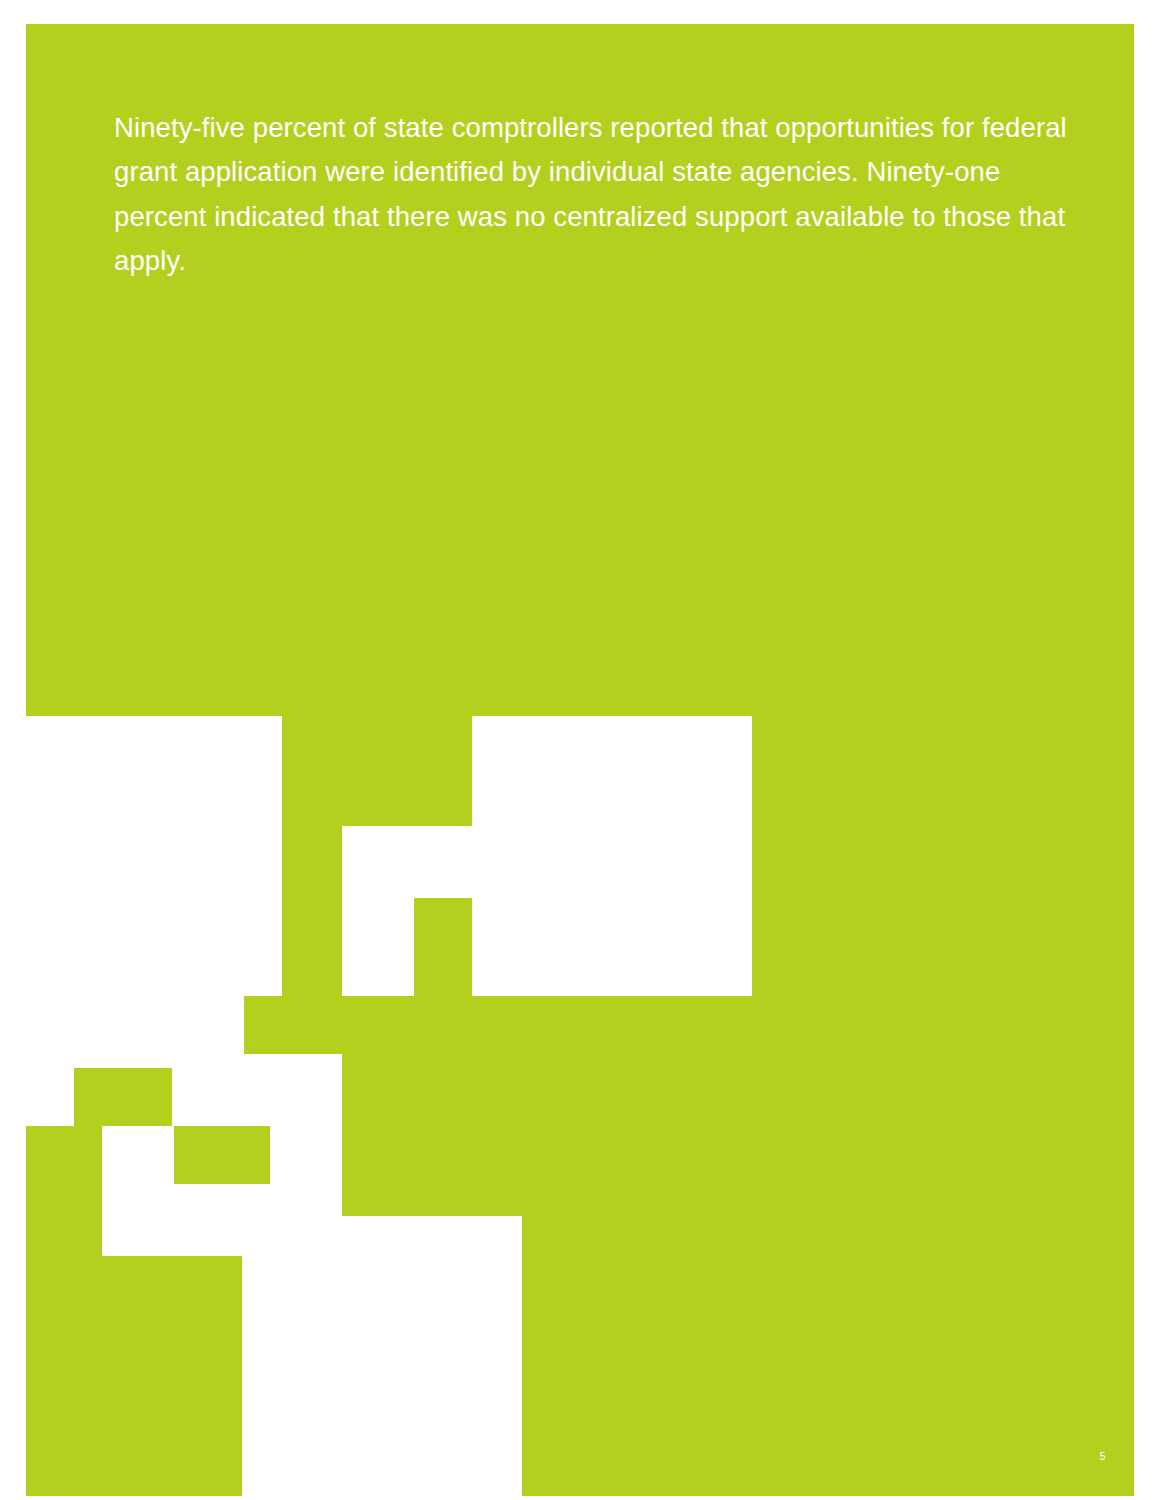Ninety-five percent of state comptrollers reported that opportunities for federal grant application were identified by individual state agencies. Ninety-one percent indicated that there was no centralized support available to those that apply.
5